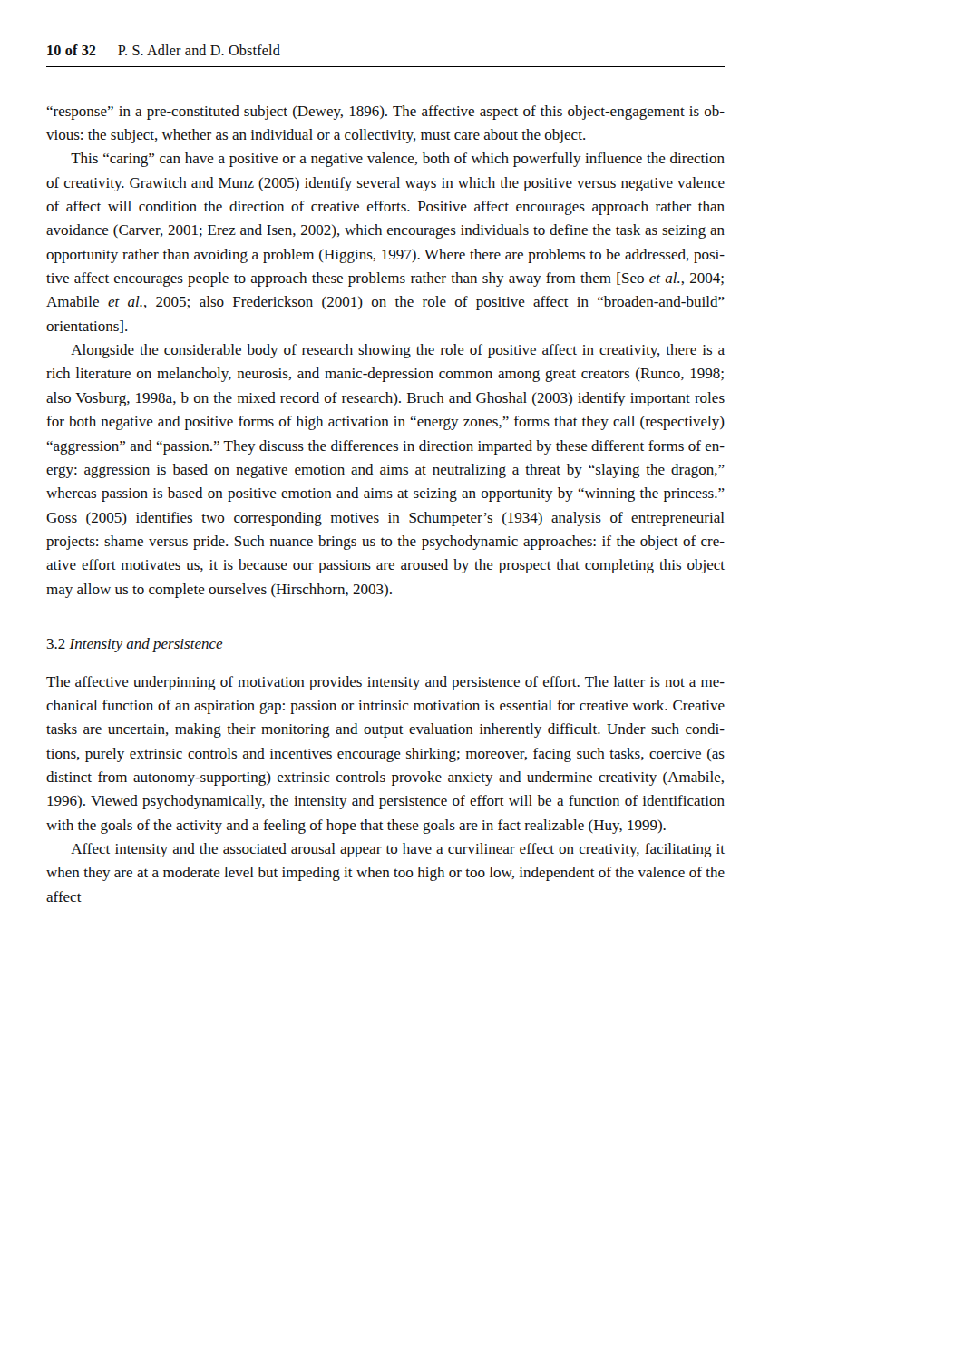10 of 32 P. S. Adler and D. Obstfeld
“response” in a pre-constituted subject (Dewey, 1896). The affective aspect of this object-engagement is obvious: the subject, whether as an individual or a collectivity, must care about the object.
This “caring” can have a positive or a negative valence, both of which powerfully influence the direction of creativity. Grawitch and Munz (2005) identify several ways in which the positive versus negative valence of affect will condition the direction of creative efforts. Positive affect encourages approach rather than avoidance (Carver, 2001; Erez and Isen, 2002), which encourages individuals to define the task as seizing an opportunity rather than avoiding a problem (Higgins, 1997). Where there are problems to be addressed, positive affect encourages people to approach these problems rather than shy away from them [Seo et al., 2004; Amabile et al., 2005; also Frederickson (2001) on the role of positive affect in “broaden-and-build” orientations].
Alongside the considerable body of research showing the role of positive affect in creativity, there is a rich literature on melancholy, neurosis, and manic-depression common among great creators (Runco, 1998; also Vosburg, 1998a, b on the mixed record of research). Bruch and Ghoshal (2003) identify important roles for both negative and positive forms of high activation in “energy zones,” forms that they call (respectively) “aggression” and “passion.” They discuss the differences in direction imparted by these different forms of energy: aggression is based on negative emotion and aims at neutralizing a threat by “slaying the dragon,” whereas passion is based on positive emotion and aims at seizing an opportunity by “winning the princess.” Goss (2005) identifies two corresponding motives in Schumpeter’s (1934) analysis of entrepreneurial projects: shame versus pride. Such nuance brings us to the psychodynamic approaches: if the object of creative effort motivates us, it is because our passions are aroused by the prospect that completing this object may allow us to complete ourselves (Hirschhorn, 2003).
3.2 Intensity and persistence
The affective underpinning of motivation provides intensity and persistence of effort. The latter is not a mechanical function of an aspiration gap: passion or intrinsic motivation is essential for creative work. Creative tasks are uncertain, making their monitoring and output evaluation inherently difficult. Under such conditions, purely extrinsic controls and incentives encourage shirking; moreover, facing such tasks, coercive (as distinct from autonomy-supporting) extrinsic controls provoke anxiety and undermine creativity (Amabile, 1996). Viewed psychodynamically, the intensity and persistence of effort will be a function of identification with the goals of the activity and a feeling of hope that these goals are in fact realizable (Huy, 1999).
Affect intensity and the associated arousal appear to have a curvilinear effect on creativity, facilitating it when they are at a moderate level but impeding it when too high or too low, independent of the valence of the affect